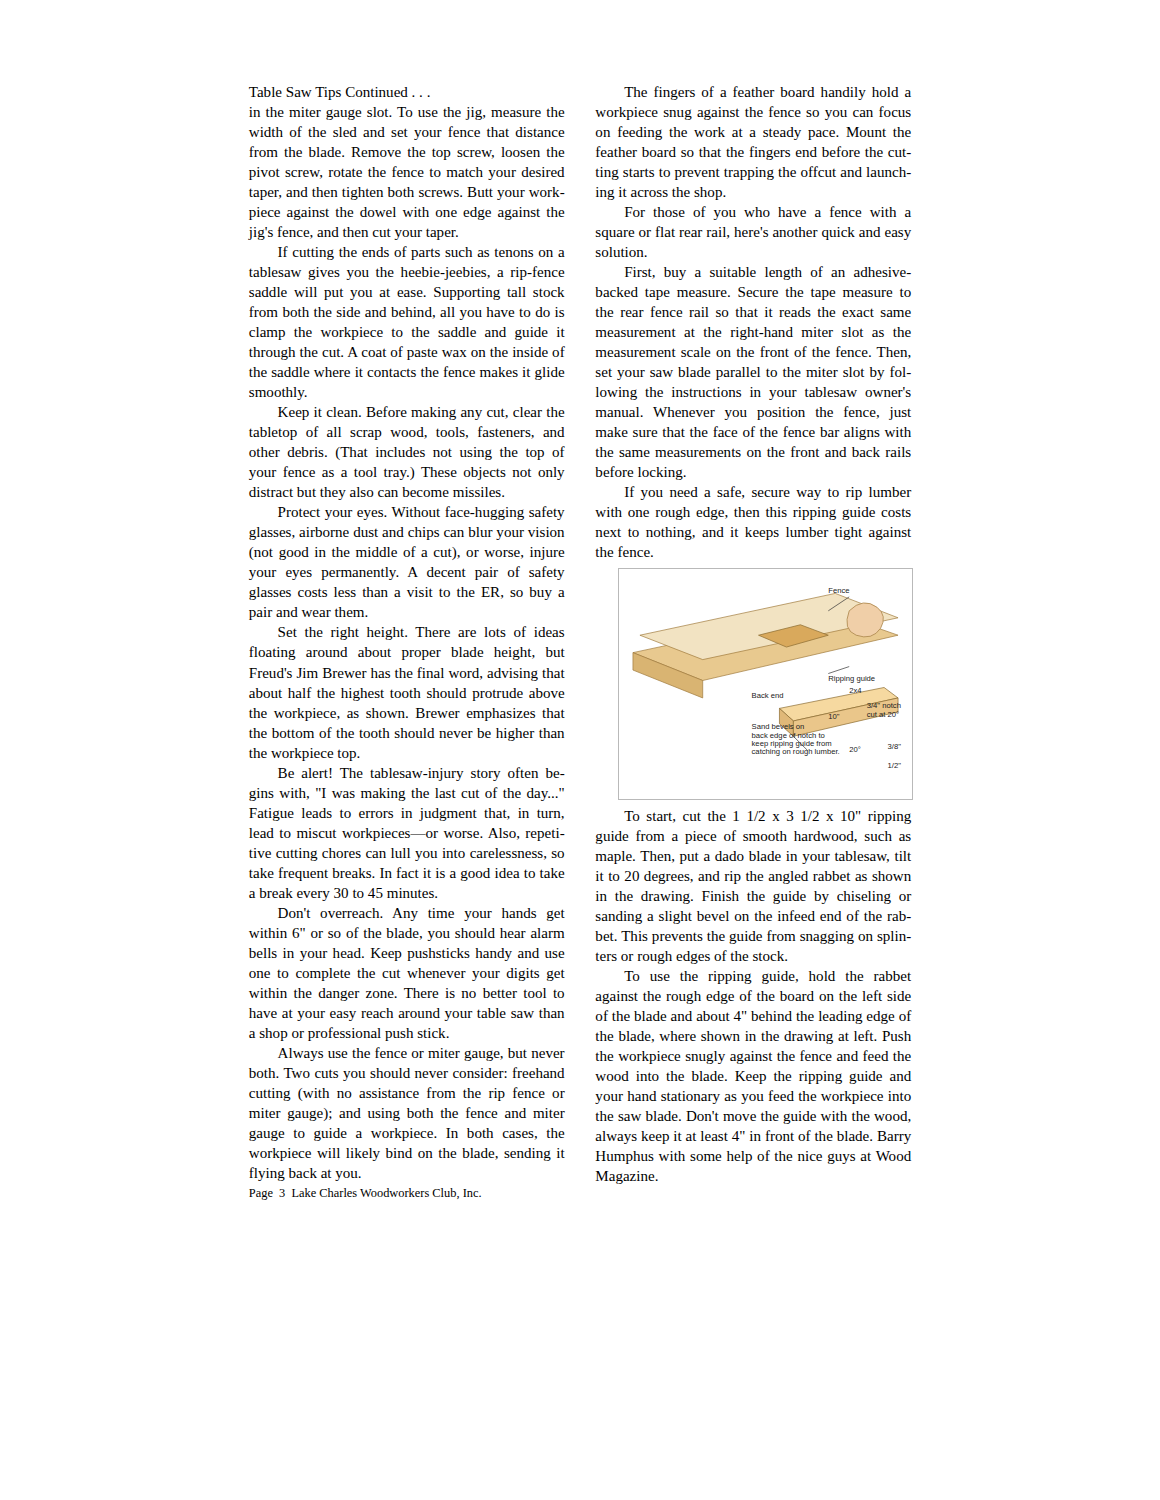Table Saw Tips Continued . . .
in the miter gauge slot. To use the jig, measure the width of the sled and set your fence that distance from the blade. Remove the top screw, loosen the pivot screw, rotate the fence to match your desired taper, and then tighten both screws. Butt your workpiece against the dowel with one edge against the jig's fence, and then cut your taper.
If cutting the ends of parts such as tenons on a tablesaw gives you the heebie-jeebies, a rip-fence saddle will put you at ease. Supporting tall stock from both the side and behind, all you have to do is clamp the workpiece to the saddle and guide it through the cut. A coat of paste wax on the inside of the saddle where it contacts the fence makes it glide smoothly.
Keep it clean. Before making any cut, clear the tabletop of all scrap wood, tools, fasteners, and other debris. (That includes not using the top of your fence as a tool tray.) These objects not only distract but they also can become missiles.
Protect your eyes. Without face-hugging safety glasses, airborne dust and chips can blur your vision (not good in the middle of a cut), or worse, injure your eyes permanently. A decent pair of safety glasses costs less than a visit to the ER, so buy a pair and wear them.
Set the right height. There are lots of ideas floating around about proper blade height, but Freud's Jim Brewer has the final word, advising that about half the highest tooth should protrude above the workpiece, as shown. Brewer emphasizes that the bottom of the tooth should never be higher than the workpiece top.
Be alert! The tablesaw-injury story often begins with, "I was making the last cut of the day..." Fatigue leads to errors in judgment that, in turn, lead to miscut workpieces—or worse. Also, repetitive cutting chores can lull you into carelessness, so take frequent breaks. In fact it is a good idea to take a break every 30 to 45 minutes.
Don't overreach. Any time your hands get within 6" or so of the blade, you should hear alarm bells in your head. Keep pushsticks handy and use one to complete the cut whenever your digits get within the danger zone. There is no better tool to have at your easy reach around your table saw than a shop or professional push stick.
Always use the fence or miter gauge, but never both. Two cuts you should never consider: freehand cutting (with no assistance from the rip fence or miter gauge); and using both the fence and miter gauge to guide a workpiece. In both cases, the workpiece will likely bind on the blade, sending it flying back at you.
The fingers of a feather board handily hold a workpiece snug against the fence so you can focus on feeding the work at a steady pace. Mount the feather board so that the fingers end before the cutting starts to prevent trapping the offcut and launching it across the shop.
For those of you who have a fence with a square or flat rear rail, here's another quick and easy solution.
First, buy a suitable length of an adhesive-backed tape measure. Secure the tape measure to the rear fence rail so that it reads the exact same measurement at the right-hand miter slot as the measurement scale on the front of the fence. Then, set your saw blade parallel to the miter slot by following the instructions in your tablesaw owner's manual. Whenever you position the fence, just make sure that the face of the fence bar aligns with the same measurements on the front and back rails before locking.
If you need a safe, secure way to rip lumber with one rough edge, then this ripping guide costs next to nothing, and it keeps lumber tight against the fence.
To start, cut the 1 1/2 x 3 1/2 x 10" ripping guide from a piece of smooth hardwood, such as maple. Then, put a dado blade in your tablesaw, tilt it to 20 degrees, and rip the angled rabbet as shown in the drawing. Finish the guide by chiseling or sanding a slight bevel on the infeed end of the rabbet. This prevents the guide from snagging on splinters or rough edges of the stock.
To use the ripping guide, hold the rabbet against the rough edge of the board on the left side of the blade and about 4" behind the leading edge of the blade, where shown in the drawing at left. Push the workpiece snugly against the fence and feed the wood into the blade. Keep the ripping guide and your hand stationary as you feed the workpiece into the saw blade. Don't move the guide with the wood, always keep it at least 4" in front of the blade. Barry Humphus with some help of the nice guys at Wood Magazine.
Page 3 Lake Charles Woodworkers Club, Inc.